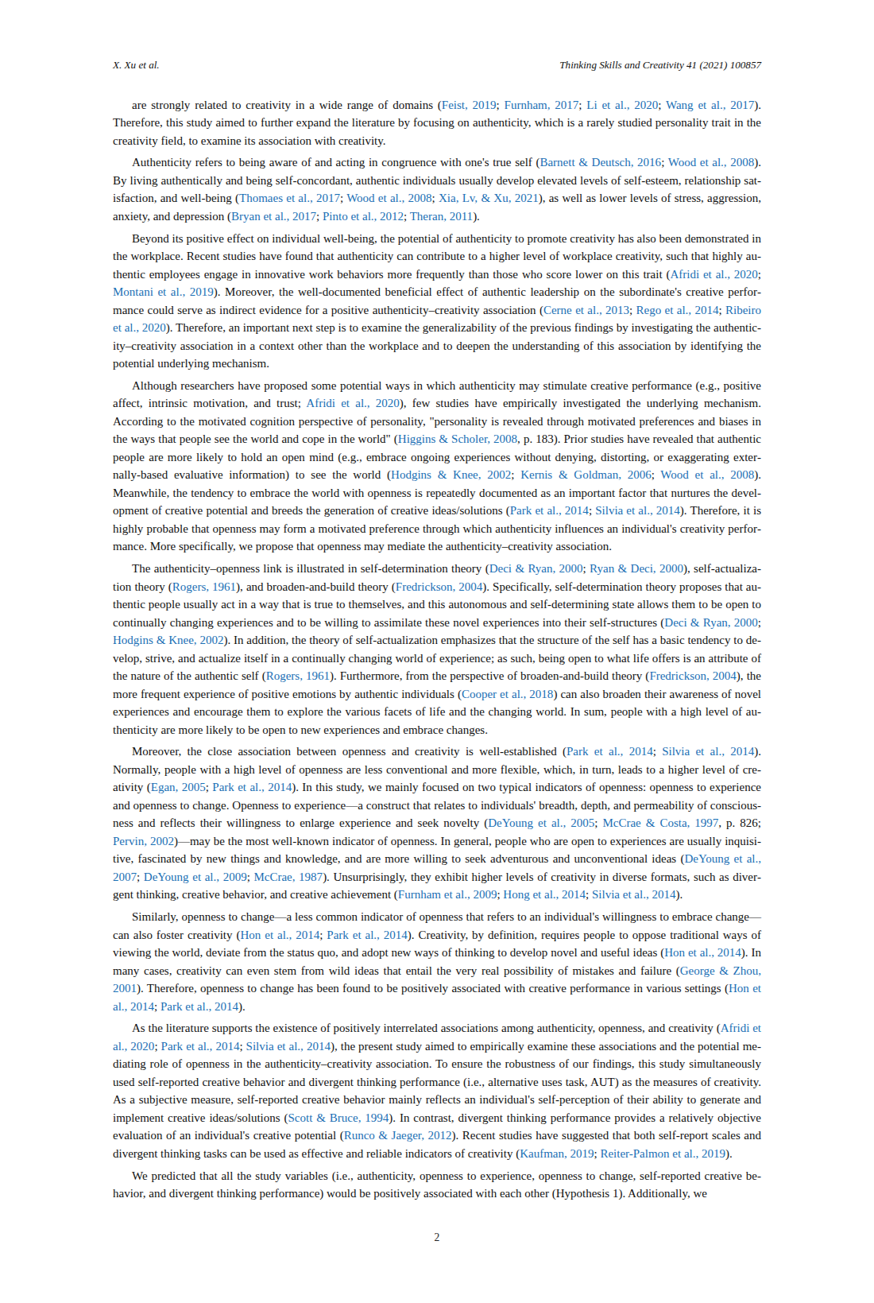X. Xu et al. Thinking Skills and Creativity 41 (2021) 100857
are strongly related to creativity in a wide range of domains (Feist, 2019; Furnham, 2017; Li et al., 2020; Wang et al., 2017). Therefore, this study aimed to further expand the literature by focusing on authenticity, which is a rarely studied personality trait in the creativity field, to examine its association with creativity.
Authenticity refers to being aware of and acting in congruence with one's true self (Barnett & Deutsch, 2016; Wood et al., 2008). By living authentically and being self-concordant, authentic individuals usually develop elevated levels of self-esteem, relationship satisfaction, and well-being (Thomaes et al., 2017; Wood et al., 2008; Xia, Lv, & Xu, 2021), as well as lower levels of stress, aggression, anxiety, and depression (Bryan et al., 2017; Pinto et al., 2012; Theran, 2011).
Beyond its positive effect on individual well-being, the potential of authenticity to promote creativity has also been demonstrated in the workplace. Recent studies have found that authenticity can contribute to a higher level of workplace creativity, such that highly authentic employees engage in innovative work behaviors more frequently than those who score lower on this trait (Afridi et al., 2020; Montani et al., 2019). Moreover, the well-documented beneficial effect of authentic leadership on the subordinate's creative performance could serve as indirect evidence for a positive authenticity–creativity association (Cerne et al., 2013; Rego et al., 2014; Ribeiro et al., 2020). Therefore, an important next step is to examine the generalizability of the previous findings by investigating the authenticity–creativity association in a context other than the workplace and to deepen the understanding of this association by identifying the potential underlying mechanism.
Although researchers have proposed some potential ways in which authenticity may stimulate creative performance (e.g., positive affect, intrinsic motivation, and trust; Afridi et al., 2020), few studies have empirically investigated the underlying mechanism. According to the motivated cognition perspective of personality, "personality is revealed through motivated preferences and biases in the ways that people see the world and cope in the world" (Higgins & Scholer, 2008, p. 183). Prior studies have revealed that authentic people are more likely to hold an open mind (e.g., embrace ongoing experiences without denying, distorting, or exaggerating externally-based evaluative information) to see the world (Hodgins & Knee, 2002; Kernis & Goldman, 2006; Wood et al., 2008). Meanwhile, the tendency to embrace the world with openness is repeatedly documented as an important factor that nurtures the development of creative potential and breeds the generation of creative ideas/solutions (Park et al., 2014; Silvia et al., 2014). Therefore, it is highly probable that openness may form a motivated preference through which authenticity influences an individual's creativity performance. More specifically, we propose that openness may mediate the authenticity–creativity association.
The authenticity–openness link is illustrated in self-determination theory (Deci & Ryan, 2000; Ryan & Deci, 2000), self-actualization theory (Rogers, 1961), and broaden-and-build theory (Fredrickson, 2004). Specifically, self-determination theory proposes that authentic people usually act in a way that is true to themselves, and this autonomous and self-determining state allows them to be open to continually changing experiences and to be willing to assimilate these novel experiences into their self-structures (Deci & Ryan, 2000; Hodgins & Knee, 2002). In addition, the theory of self-actualization emphasizes that the structure of the self has a basic tendency to develop, strive, and actualize itself in a continually changing world of experience; as such, being open to what life offers is an attribute of the nature of the authentic self (Rogers, 1961). Furthermore, from the perspective of broaden-and-build theory (Fredrickson, 2004), the more frequent experience of positive emotions by authentic individuals (Cooper et al., 2018) can also broaden their awareness of novel experiences and encourage them to explore the various facets of life and the changing world. In sum, people with a high level of authenticity are more likely to be open to new experiences and embrace changes.
Moreover, the close association between openness and creativity is well-established (Park et al., 2014; Silvia et al., 2014). Normally, people with a high level of openness are less conventional and more flexible, which, in turn, leads to a higher level of creativity (Egan, 2005; Park et al., 2014). In this study, we mainly focused on two typical indicators of openness: openness to experience and openness to change. Openness to experience—a construct that relates to individuals' breadth, depth, and permeability of consciousness and reflects their willingness to enlarge experience and seek novelty (DeYoung et al., 2005; McCrae & Costa, 1997, p. 826; Pervin, 2002)—may be the most well-known indicator of openness. In general, people who are open to experiences are usually inquisitive, fascinated by new things and knowledge, and are more willing to seek adventurous and unconventional ideas (DeYoung et al., 2007; DeYoung et al., 2009; McCrae, 1987). Unsurprisingly, they exhibit higher levels of creativity in diverse formats, such as divergent thinking, creative behavior, and creative achievement (Furnham et al., 2009; Hong et al., 2014; Silvia et al., 2014).
Similarly, openness to change—a less common indicator of openness that refers to an individual's willingness to embrace change—can also foster creativity (Hon et al., 2014; Park et al., 2014). Creativity, by definition, requires people to oppose traditional ways of viewing the world, deviate from the status quo, and adopt new ways of thinking to develop novel and useful ideas (Hon et al., 2014). In many cases, creativity can even stem from wild ideas that entail the very real possibility of mistakes and failure (George & Zhou, 2001). Therefore, openness to change has been found to be positively associated with creative performance in various settings (Hon et al., 2014; Park et al., 2014).
As the literature supports the existence of positively interrelated associations among authenticity, openness, and creativity (Afridi et al., 2020; Park et al., 2014; Silvia et al., 2014), the present study aimed to empirically examine these associations and the potential mediating role of openness in the authenticity–creativity association. To ensure the robustness of our findings, this study simultaneously used self-reported creative behavior and divergent thinking performance (i.e., alternative uses task, AUT) as the measures of creativity. As a subjective measure, self-reported creative behavior mainly reflects an individual's self-perception of their ability to generate and implement creative ideas/solutions (Scott & Bruce, 1994). In contrast, divergent thinking performance provides a relatively objective evaluation of an individual's creative potential (Runco & Jaeger, 2012). Recent studies have suggested that both self-report scales and divergent thinking tasks can be used as effective and reliable indicators of creativity (Kaufman, 2019; Reiter-Palmon et al., 2019).
We predicted that all the study variables (i.e., authenticity, openness to experience, openness to change, self-reported creative behavior, and divergent thinking performance) would be positively associated with each other (Hypothesis 1). Additionally, we
2